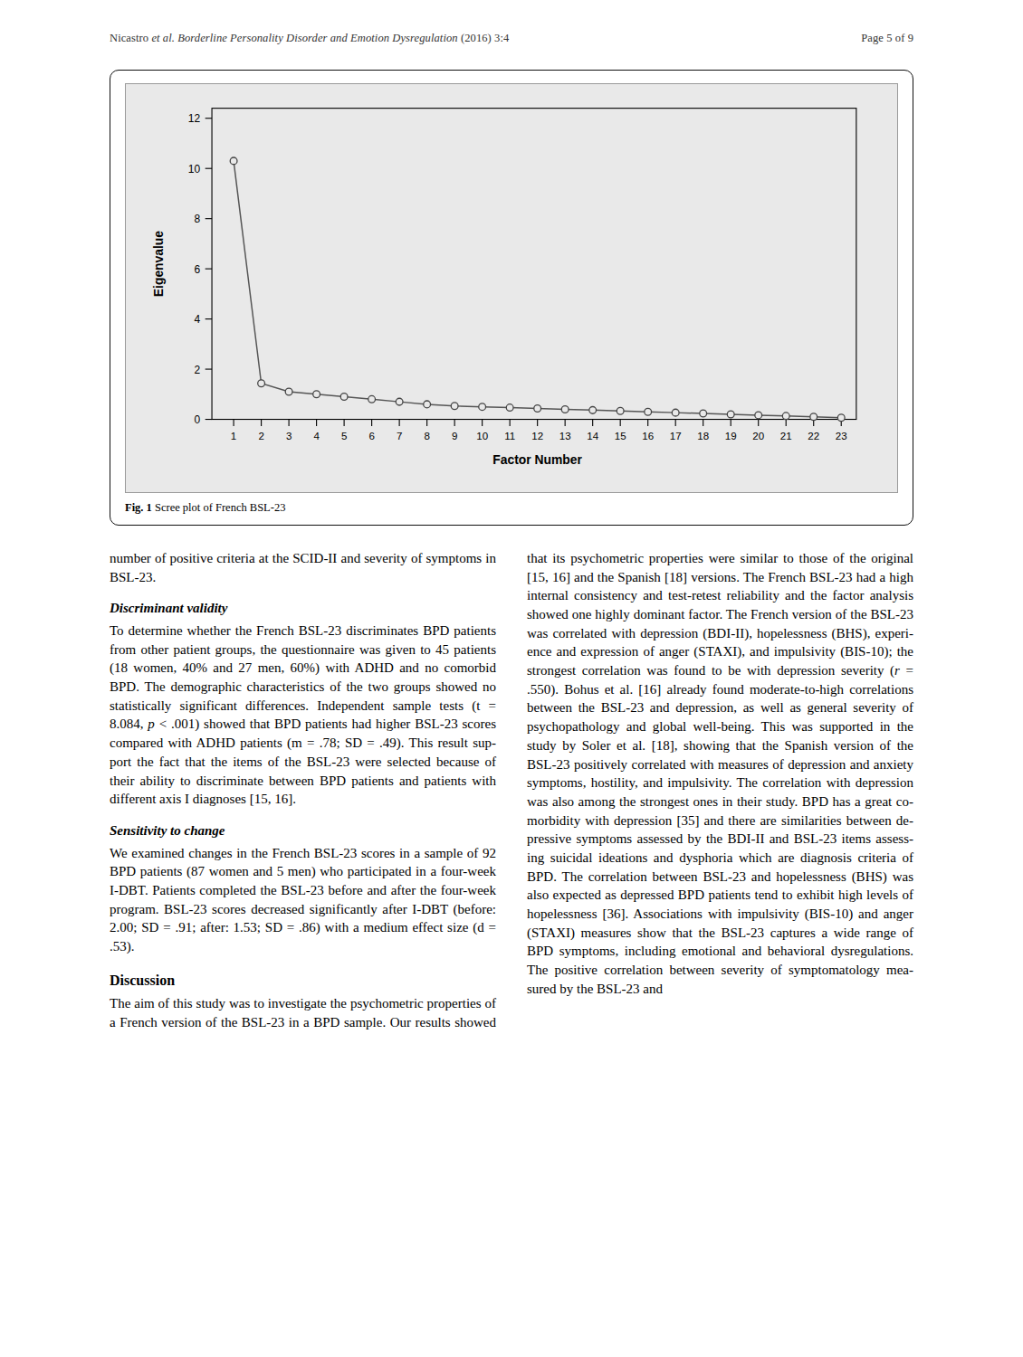Nicastro et al. Borderline Personality Disorder and Emotion Dysregulation (2016) 3:4
Page 5 of 9
12 10 8 6 4 2 0 Eigenvalue 1 2 3 4 5 6 7 8 9 10 11 12 13 14 15 16 17 18 19 20 21 22 23 Factor Number
Fig. 1 Scree plot of French BSL-23
number of positive criteria at the SCID-II and severity of symptoms in BSL-23.
Discriminant validity
To determine whether the French BSL-23 discriminates BPD patients from other patient groups, the questionnaire was given to 45 patients (18 women, 40% and 27 men, 60%) with ADHD and no comorbid BPD. The demographic characteristics of the two groups showed no statistically significant differences. Independent sample tests (t = 8.084, p < .001) showed that BPD patients had higher BSL-23 scores compared with ADHD patients (m = .78; SD = .49). This result support the fact that the items of the BSL-23 were selected because of their ability to discriminate between BPD patients and patients with different axis I diagnoses [15, 16].
Sensitivity to change
We examined changes in the French BSL-23 scores in a sample of 92 BPD patients (87 women and 5 men) who participated in a four-week I-DBT. Patients completed the BSL-23 before and after the four-week program. BSL-23 scores decreased significantly after I-DBT (before: 2.00; SD = .91; after: 1.53; SD = .86) with a medium effect size (d = .53).
Discussion
The aim of this study was to investigate the psychometric properties of a French version of the BSL-23 in a BPD sample. Our results showed that its psychometric properties were similar to those of the original [15, 16] and the Spanish [18] versions. The French BSL-23 had a high internal consistency and test-retest reliability and the factor analysis showed one highly dominant factor. The French version of the BSL-23 was correlated with depression (BDI-II), hopelessness (BHS), experience and expression of anger (STAXI), and impulsivity (BIS-10); the strongest correlation was found to be with depression severity (r = .550). Bohus et al. [16] already found moderate-to-high correlations between the BSL-23 and depression, as well as general severity of psychopathology and global well-being. This was supported in the study by Soler et al. [18], showing that the Spanish version of the BSL-23 positively correlated with measures of depression and anxiety symptoms, hostility, and impulsivity. The correlation with depression was also among the strongest ones in their study. BPD has a great comorbidity with depression [35] and there are similarities between depressive symptoms assessed by the BDI-II and BSL-23 items assessing suicidal ideations and dysphoria which are diagnosis criteria of BPD. The correlation between BSL-23 and hopelessness (BHS) was also expected as depressed BPD patients tend to exhibit high levels of hopelessness [36]. Associations with impulsivity (BIS-10) and anger (STAXI) measures show that the BSL-23 captures a wide range of BPD symptoms, including emotional and behavioral dysregulations. The positive correlation between severity of symptomatology measured by the BSL-23 and